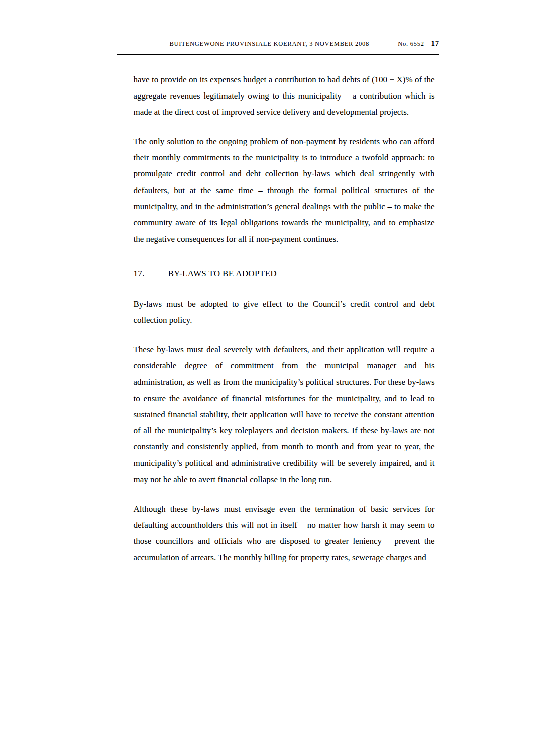Buitengewone Provinsiale Koerant, 3 November 2008 No. 6552 17
have to provide on its expenses budget a contribution to bad debts of (100 − X)% of the aggregate revenues legitimately owing to this municipality – a contribution which is made at the direct cost of improved service delivery and developmental projects.
The only solution to the ongoing problem of non-payment by residents who can afford their monthly commitments to the municipality is to introduce a twofold approach: to promulgate credit control and debt collection by-laws which deal stringently with defaulters, but at the same time – through the formal political structures of the municipality, and in the administration’s general dealings with the public – to make the community aware of its legal obligations towards the municipality, and to emphasize the negative consequences for all if non-payment continues.
17. By-laws to be adopted
By-laws must be adopted to give effect to the Council’s credit control and debt collection policy.
These by-laws must deal severely with defaulters, and their application will require a considerable degree of commitment from the municipal manager and his administration, as well as from the municipality’s political structures. For these by-laws to ensure the avoidance of financial misfortunes for the municipality, and to lead to sustained financial stability, their application will have to receive the constant attention of all the municipality’s key roleplayers and decision makers. If these by-laws are not constantly and consistently applied, from month to month and from year to year, the municipality’s political and administrative credibility will be severely impaired, and it may not be able to avert financial collapse in the long run.
Although these by-laws must envisage even the termination of basic services for defaulting accountholders this will not in itself – no matter how harsh it may seem to those councillors and officials who are disposed to greater leniency – prevent the accumulation of arrears. The monthly billing for property rates, sewerage charges and